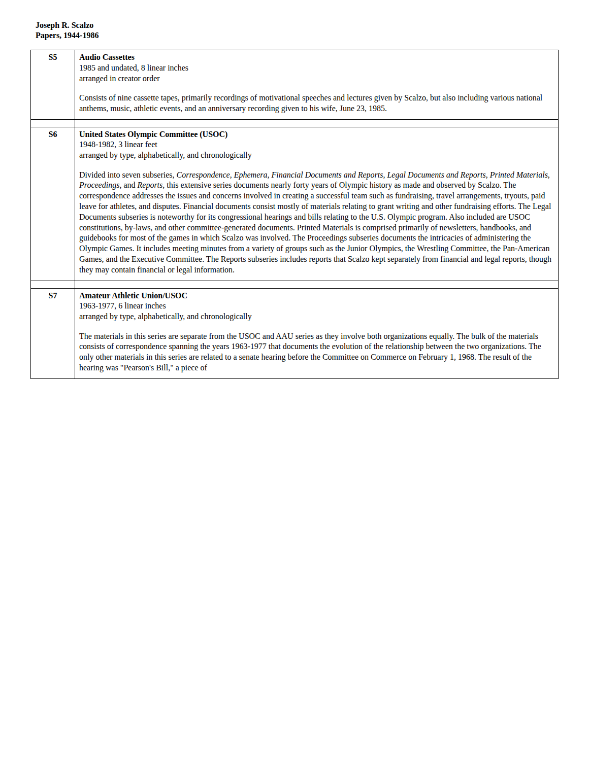Joseph R. Scalzo
Papers, 1944-1986
| S5 | Audio Cassettes 1985 and undated, 8 linear inches arranged in creator order Consists of nine cassette tapes, primarily recordings of motivational speeches and lectures given by Scalzo, but also including various national anthems, music, athletic events, and an anniversary recording given to his wife, June 23, 1985. |
| S6 | United States Olympic Committee (USOC) 1948-1982, 3 linear feet arranged by type, alphabetically, and chronologically Divided into seven subseries, Correspondence , Ephemera , Financial Documents and Reports , Legal Documents and Reports , Printed Materials , Proceedings , and Reports , this extensive series documents nearly forty years of Olympic history as made and observed by Scalzo. The correspondence addresses the issues and concerns involved in creating a successful team such as fundraising, travel arrangements, tryouts, paid leave for athletes, and disputes. Financial documents consist mostly of materials relating to grant writing and other fundraising efforts. The Legal Documents subseries is noteworthy for its congressional hearings and bills relating to the U.S. Olympic program. Also included are USOC constitutions, by-laws, and other committee-generated documents. Printed Materials is comprised primarily of newsletters, handbooks, and guidebooks for most of the games in which Scalzo was involved. The Proceedings subseries documents the intricacies of administering the Olympic Games. It includes meeting minutes from a variety of groups such as the Junior Olympics, the Wrestling Committee, the Pan-American Games, and the Executive Committee. The Reports subseries includes reports that Scalzo kept separately from financial and legal reports, though they may contain financial or legal information. |
| S7 | Amateur Athletic Union/USOC 1963-1977, 6 linear inches arranged by type, alphabetically, and chronologically The materials in this series are separate from the USOC and AAU series as they involve both organizations equally. The bulk of the materials consists of correspondence spanning the years 1963-1977 that documents the evolution of the relationship between the two organizations. The only other materials in this series are related to a senate hearing before the Committee on Commerce on February 1, 1968. The result of the hearing was "Pearson's Bill," a piece of |